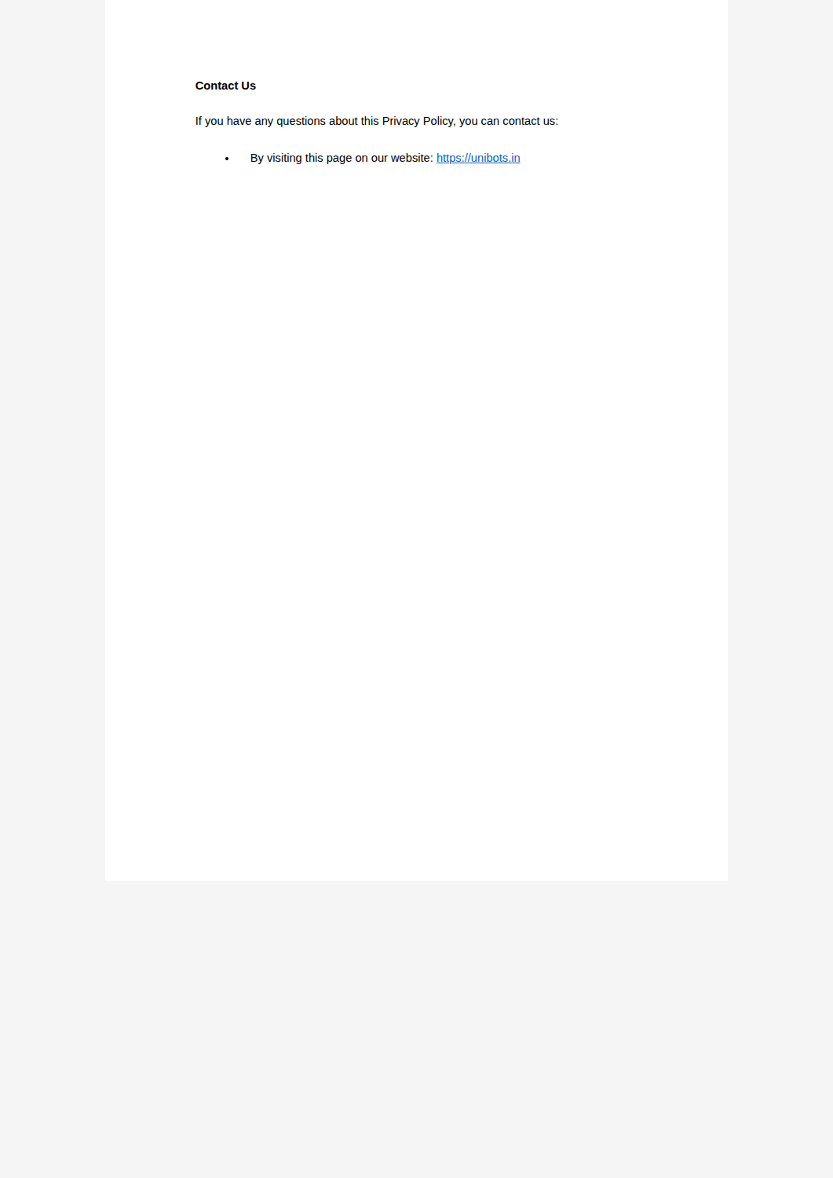Contact Us
If you have any questions about this Privacy Policy, you can contact us:
By visiting this page on our website: https://unibots.in